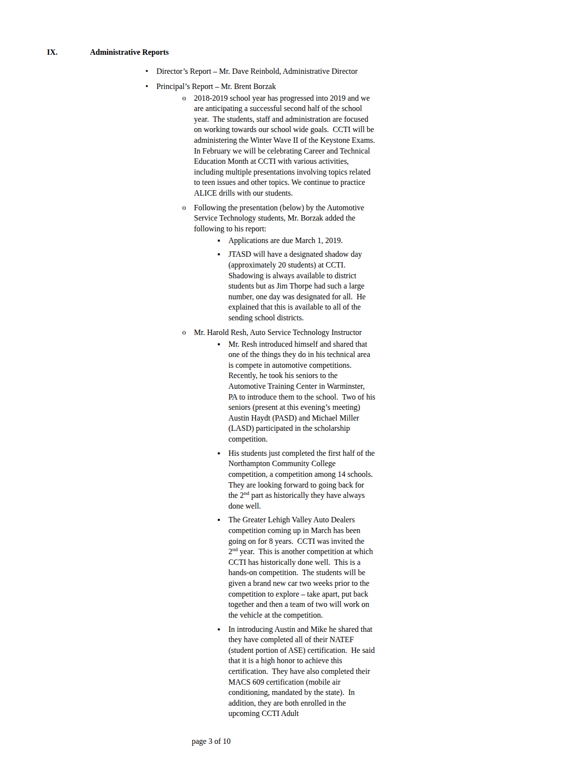IX. Administrative Reports
Director’s Report – Mr. Dave Reinbold, Administrative Director
Principal’s Report – Mr. Brent Borzak
2018-2019 school year has progressed into 2019 and we are anticipating a successful second half of the school year. The students, staff and administration are focused on working towards our school wide goals. CCTI will be administering the Winter Wave II of the Keystone Exams. In February we will be celebrating Career and Technical Education Month at CCTI with various activities, including multiple presentations involving topics related to teen issues and other topics. We continue to practice ALICE drills with our students.
Following the presentation (below) by the Automotive Service Technology students, Mr. Borzak added the following to his report:
Applications are due March 1, 2019.
JTASD will have a designated shadow day (approximately 20 students) at CCTI. Shadowing is always available to district students but as Jim Thorpe had such a large number, one day was designated for all. He explained that this is available to all of the sending school districts.
Mr. Harold Resh, Auto Service Technology Instructor
Mr. Resh introduced himself and shared that one of the things they do in his technical area is compete in automotive competitions. Recently, he took his seniors to the Automotive Training Center in Warminster, PA to introduce them to the school. Two of his seniors (present at this evening’s meeting) Austin Haydt (PASD) and Michael Miller (LASD) participated in the scholarship competition.
His students just completed the first half of the Northampton Community College competition, a competition among 14 schools. They are looking forward to going back for the 2nd part as historically they have always done well.
The Greater Lehigh Valley Auto Dealers competition coming up in March has been going on for 8 years. CCTI was invited the 2nd year. This is another competition at which CCTI has historically done well. This is a hands-on competition. The students will be given a brand new car two weeks prior to the competition to explore – take apart, put back together and then a team of two will work on the vehicle at the competition.
In introducing Austin and Mike he shared that they have completed all of their NATEF (student portion of ASE) certification. He said that it is a high honor to achieve this certification. They have also completed their MACS 609 certification (mobile air conditioning, mandated by the state). In addition, they are both enrolled in the upcoming CCTI Adult
page 3 of 10